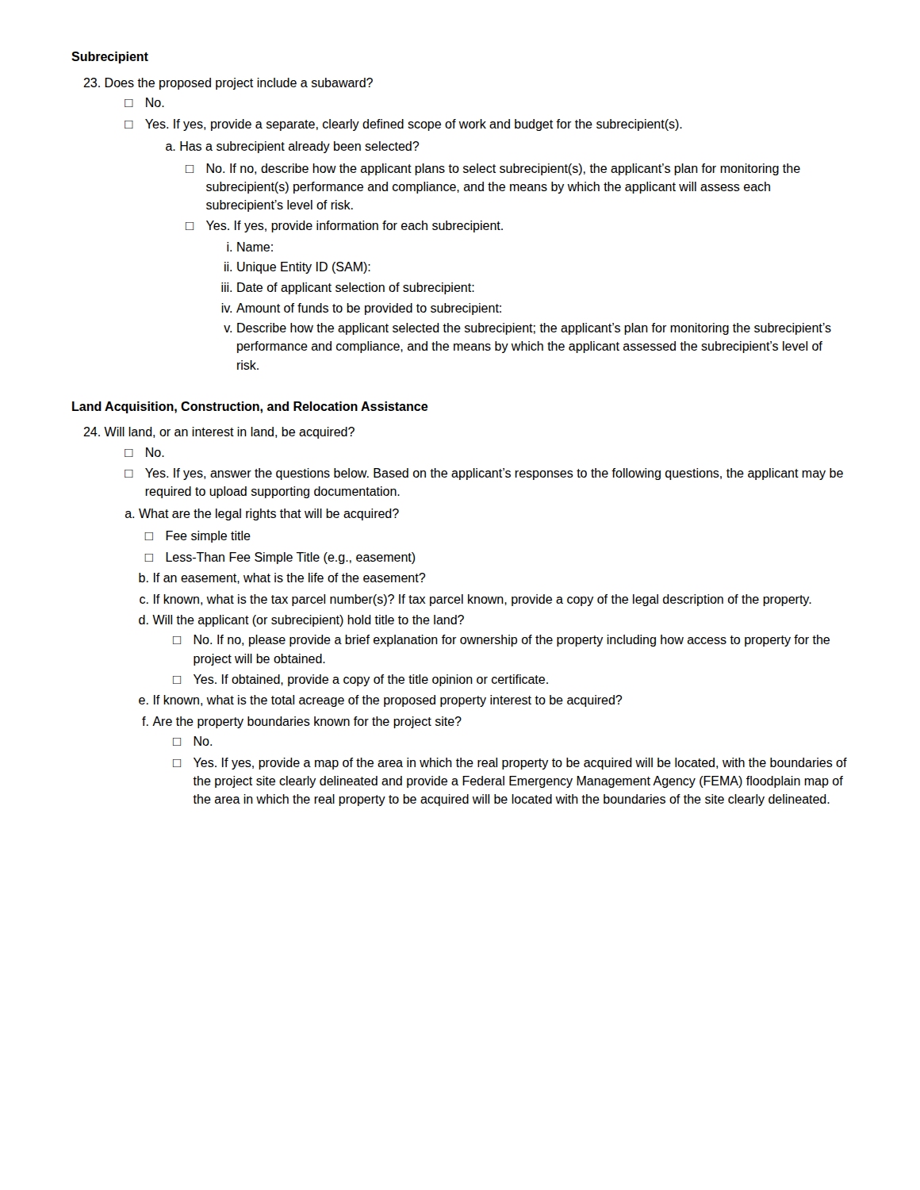Subrecipient
Does the proposed project include a subaward?
No.
Yes. If yes, provide a separate, clearly defined scope of work and budget for the subrecipient(s).
a. Has a subrecipient already been selected?
No. If no, describe how the applicant plans to select subrecipient(s), the applicant’s plan for monitoring the subrecipient(s) performance and compliance, and the means by which the applicant will assess each subrecipient’s level of risk.
Yes. If yes, provide information for each subrecipient.
Name:
Unique Entity ID (SAM):
Date of applicant selection of subrecipient:
Amount of funds to be provided to subrecipient:
Describe how the applicant selected the subrecipient; the applicant’s plan for monitoring the subrecipient’s performance and compliance, and the means by which the applicant assessed the subrecipient’s level of risk.
Land Acquisition, Construction, and Relocation Assistance
Will land, or an interest in land, be acquired?
No.
Yes. If yes, answer the questions below. Based on the applicant’s responses to the following questions, the applicant may be required to upload supporting documentation.
a. What are the legal rights that will be acquired?
Fee simple title
Less-Than Fee Simple Title (e.g., easement)
If an easement, what is the life of the easement?
If known, what is the tax parcel number(s)? If tax parcel known, provide a copy of the legal description of the property.
Will the applicant (or subrecipient) hold title to the land?
No. If no, please provide a brief explanation for ownership of the property including how access to property for the project will be obtained.
Yes. If obtained, provide a copy of the title opinion or certificate.
If known, what is the total acreage of the proposed property interest to be acquired?
Are the property boundaries known for the project site?
No.
Yes. If yes, provide a map of the area in which the real property to be acquired will be located, with the boundaries of the project site clearly delineated and provide a Federal Emergency Management Agency (FEMA) floodplain map of the area in which the real property to be acquired will be located with the boundaries of the site clearly delineated.